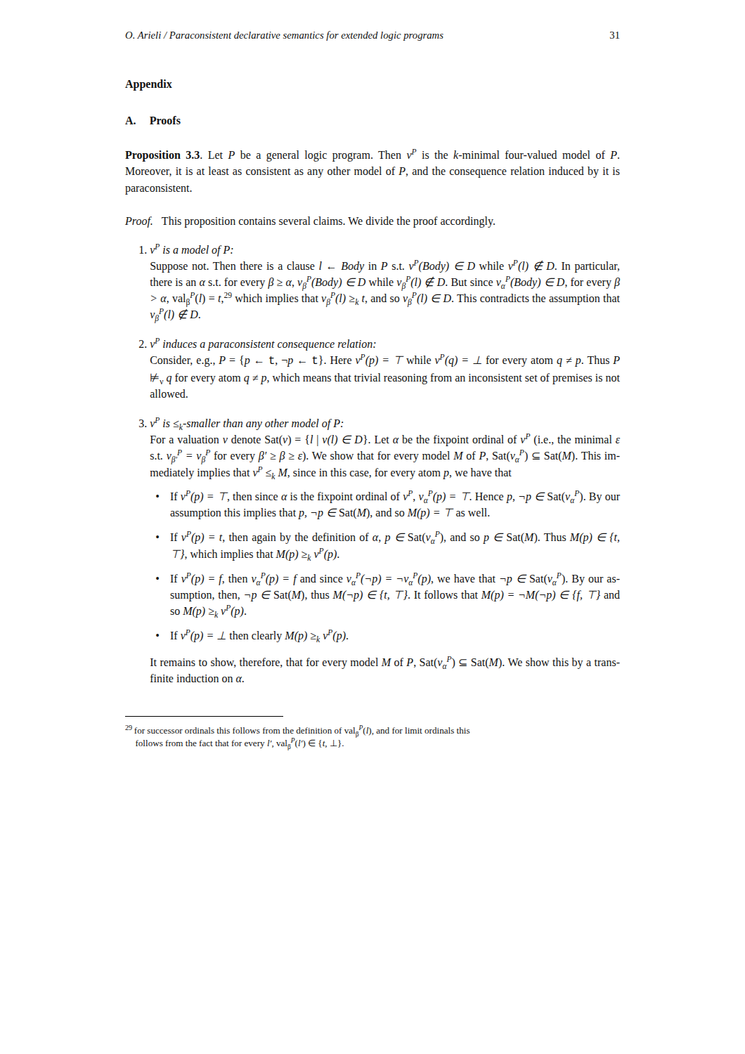O. Arieli / Paraconsistent declarative semantics for extended logic programs 31
Appendix
A. Proofs
Proposition 3.3. Let P be a general logic program. Then νP is the k-minimal four-valued model of P. Moreover, it is at least as consistent as any other model of P, and the consequence relation induced by it is paraconsistent.
Proof. This proposition contains several claims. We divide the proof accordingly.
νP is a model of P:
Suppose not. Then there is a clause l ← Body in P s.t. νP(Body) ∈ D while νP(l) ∉ D. In particular, there is an α s.t. for every β ≥ α, νβP(Body) ∈ D while νβP(l) ∉ D. But since ναP(Body) ∈ D, for every β > α, valβP(l) = t,29 which implies that νβP(l) ≥k t, and so νβP(l) ∈ D. This contradicts the assumption that νβP(l) ∉ D.
νP induces a paraconsistent consequence relation:
Consider, e.g., P = {p ← t, ¬p ← t}. Here νP(p) = ⊤ while νP(q) = ⊥ for every atom q ≠ p. Thus P ⊭ν q for every atom q ≠ p, which means that trivial reasoning from an inconsistent set of premises is not allowed.
νP is ≤k-smaller than any other model of P:
For a valuation ν denote Sat(ν) = {l | ν(l) ∈ D}. Let α be the fixpoint ordinal of νP (i.e., the minimal ε s.t. νβ′P = νβP for every β′ ≥ β ≥ ε). We show that for every model M of P, Sat(ναP) ⊆ Sat(M). This immediately implies that νP ≤k M, since in this case, for every atom p, we have that
If νP(p) = ⊤, then since α is the fixpoint ordinal of νP, ναP(p) = ⊤. Hence p, ¬p ∈ Sat(ναP). By our assumption this implies that p, ¬p ∈ Sat(M), and so M(p) = ⊤ as well.
If νP(p) = t, then again by the definition of α, p ∈ Sat(ναP), and so p ∈ Sat(M). Thus M(p) ∈ {t, ⊤}, which implies that M(p) ≥k νP(p).
If νP(p) = f, then ναP(p) = f and since ναP(¬p) = ¬ναP(p), we have that ¬p ∈ Sat(ναP). By our assumption, then, ¬p ∈ Sat(M), thus M(¬p) ∈ {t, ⊤}. It follows that M(p) = ¬M(¬p) ∈ {f, ⊤} and so M(p) ≥k νP(p).
If νP(p) = ⊥ then clearly M(p) ≥k νP(p).
It remains to show, therefore, that for every model M of P, Sat(ναP) ⊆ Sat(M). We show this by a transfinite induction on α.
29for successor ordinals this follows from the definition of valβP(l), and for limit ordinals this follows from the fact that for every l′, valβP(l′) ∈ {t, ⊥}.